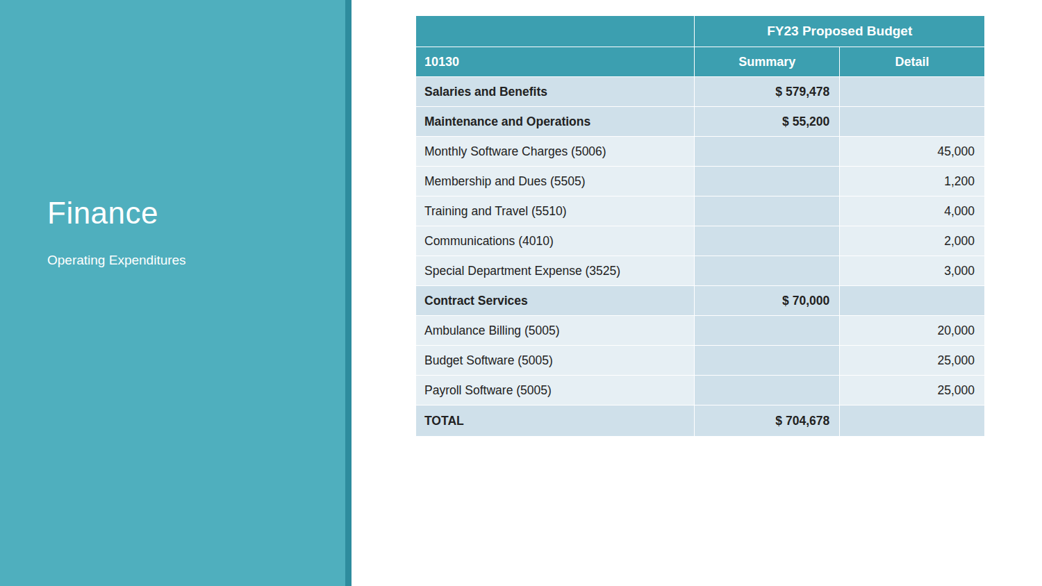Finance
Operating Expenditures
| | FY23 Proposed Budget |
| --- | --- |
| 10130 | Summary | Detail |
| Salaries and Benefits | $ 579,478 | |
| Maintenance and Operations | $ 55,200 | |
| Monthly Software Charges (5006) | | 45,000 |
| Membership and Dues (5505) | | 1,200 |
| Training and Travel (5510) | | 4,000 |
| Communications (4010) | | 2,000 |
| Special Department Expense (3525) | | 3,000 |
| Contract Services | $ 70,000 | |
| Ambulance Billing (5005) | | 20,000 |
| Budget Software (5005) | | 25,000 |
| Payroll Software (5005) | | 25,000 |
| TOTAL | $ 704,678 | |